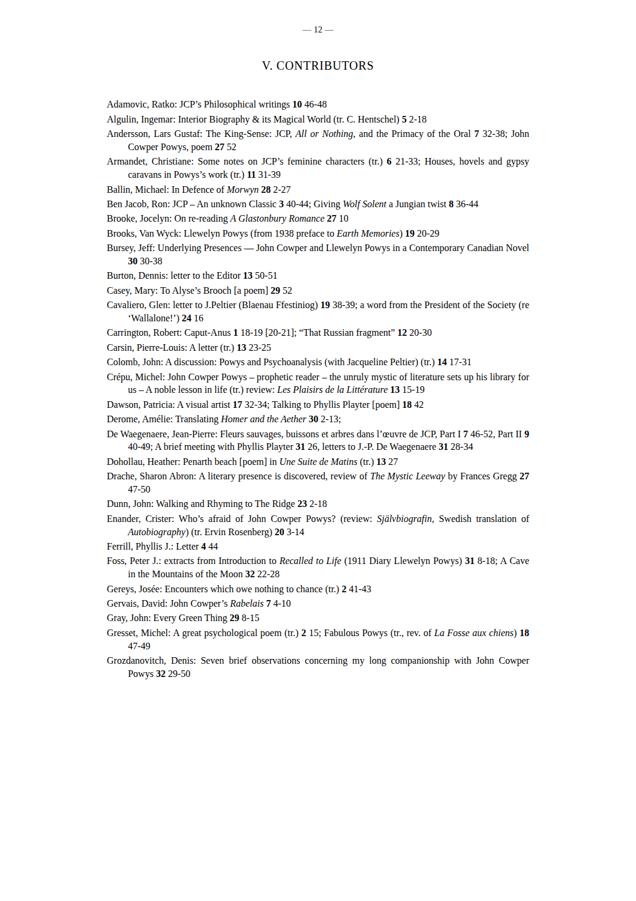— 12 —
V. CONTRIBUTORS
Adamovic, Ratko: JCP’s Philosophical writings 10 46-48
Algulin, Ingemar: Interior Biography & its Magical World (tr. C. Hentschel) 5 2-18
Andersson, Lars Gustaf: The King-Sense: JCP, All or Nothing, and the Primacy of the Oral 7 32-38; John Cowper Powys, poem 27 52
Armandet, Christiane: Some notes on JCP’s feminine characters (tr.) 6 21-33; Houses, hovels and gypsy caravans in Powys’s work (tr.) 11 31-39
Ballin, Michael: In Defence of Morwyn 28 2-27
Ben Jacob, Ron: JCP – An unknown Classic 3 40-44; Giving Wolf Solent a Jungian twist 8 36-44
Brooke, Jocelyn: On re-reading A Glastonbury Romance 27 10
Brooks, Van Wyck: Llewelyn Powys (from 1938 preface to Earth Memories) 19 20-29
Bursey, Jeff: Underlying Presences — John Cowper and Llewelyn Powys in a Contemporary Canadian Novel 30 30-38
Burton, Dennis: letter to the Editor 13 50-51
Casey, Mary: To Alyse’s Brooch [a poem] 29 52
Cavaliero, Glen: letter to J.Peltier (Blaenau Ffestiniog) 19 38-39; a word from the President of the Society (re ‘Wallalone!’) 24 16
Carrington, Robert: Caput-Anus 1 18-19 [20-21]; “That Russian fragment” 12 20-30
Carsin, Pierre-Louis: A letter (tr.) 13 23-25
Colomb, John: A discussion: Powys and Psychoanalysis (with Jacqueline Peltier) (tr.) 14 17-31
Crépu, Michel: John Cowper Powys – prophetic reader – the unruly mystic of literature sets up his library for us – A noble lesson in life (tr.) review: Les Plaisirs de la Littérature 13 15-19
Dawson, Patricia: A visual artist 17 32-34; Talking to Phyllis Playter [poem] 18 42
Derome, Amélie: Translating Homer and the Aether 30 2-13;
De Waegenaere, Jean-Pierre: Fleurs sauvages, buissons et arbres dans l’œuvre de JCP, Part I 7 46-52, Part II 9 40-49; A brief meeting with Phyllis Playter 31 26, letters to J.-P. De Waegenaere 31 28-34
Dohollau, Heather: Penarth beach [poem] in Une Suite de Matins (tr.) 13 27
Drache, Sharon Abron: A literary presence is discovered, review of The Mystic Leeway by Frances Gregg 27 47-50
Dunn, John: Walking and Rhyming to The Ridge 23 2-18
Enander, Crister: Who’s afraid of John Cowper Powys? (review: Självbiografin, Swedish translation of Autobiography) (tr. Ervin Rosenberg) 20 3-14
Ferrill, Phyllis J.: Letter 4 44
Foss, Peter J.: extracts from Introduction to Recalled to Life (1911 Diary Llewelyn Powys) 31 8-18; A Cave in the Mountains of the Moon 32 22-28
Gereys, Josée: Encounters which owe nothing to chance (tr.) 2 41-43
Gervais, David: John Cowper’s Rabelais 7 4-10
Gray, John: Every Green Thing 29 8-15
Gresset, Michel: A great psychological poem (tr.) 2 15; Fabulous Powys (tr., rev. of La Fosse aux chiens) 18 47-49
Grozdanovitch, Denis: Seven brief observations concerning my long companionship with John Cowper Powys 32 29-50